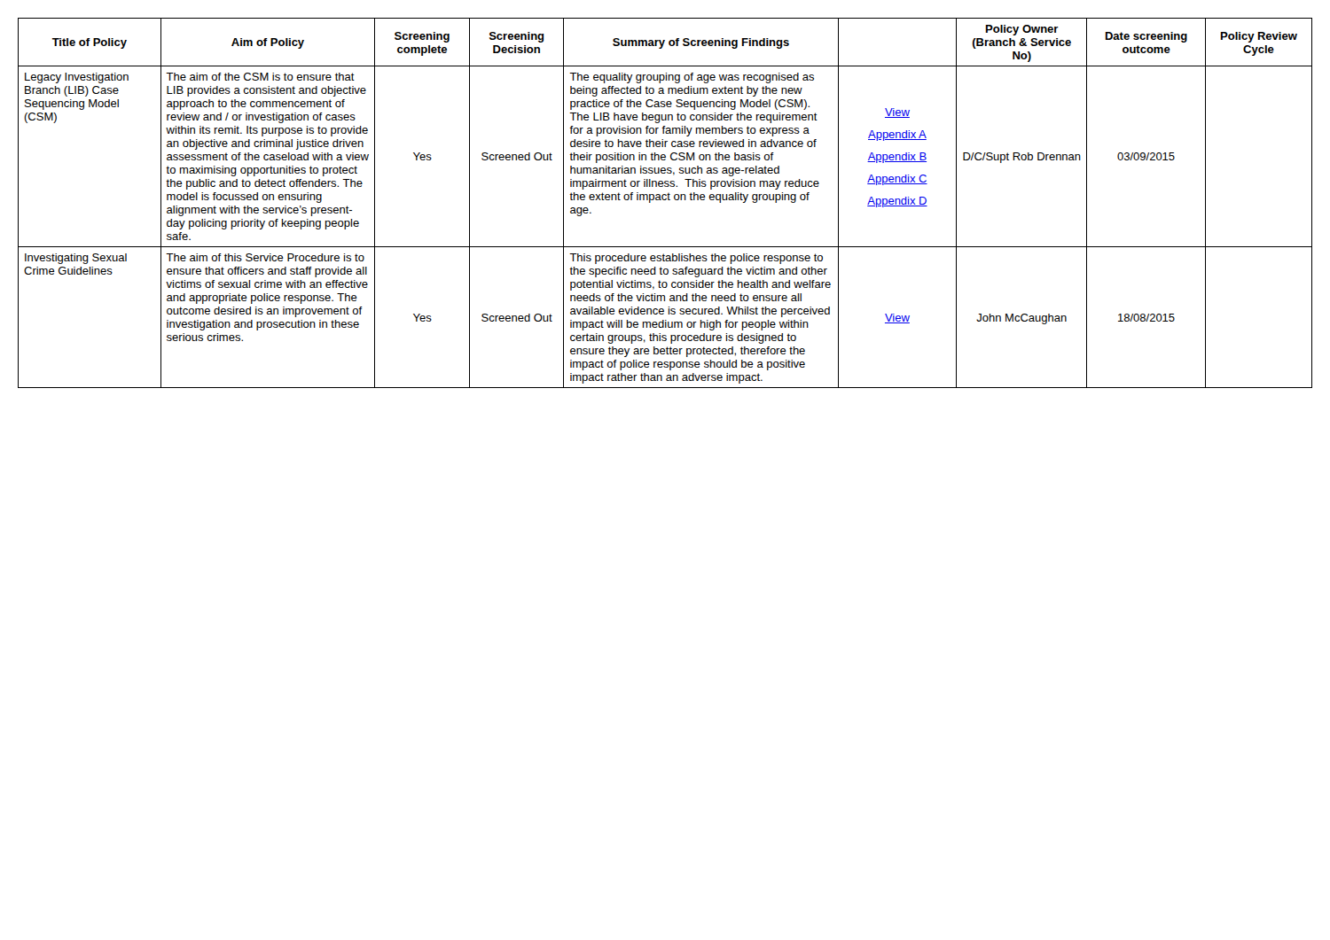| Title of Policy | Aim of Policy | Screening complete | Screening Decision | Summary of Screening Findings | | Policy Owner (Branch & Service No) | Date screening outcome | Policy Review Cycle |
| --- | --- | --- | --- | --- | --- | --- | --- | --- |
| Legacy Investigation Branch (LIB) Case Sequencing Model (CSM) | The aim of the CSM is to ensure that LIB provides a consistent and objective approach to the commencement of review and / or investigation of cases within its remit. Its purpose is to provide an objective and criminal justice driven assessment of the caseload with a view to maximising opportunities to protect the public and to detect offenders. The model is focussed on ensuring alignment with the service’s present-day policing priority of keeping people safe. | Yes | Screened Out | The equality grouping of age was recognised as being affected to a medium extent by the new practice of the Case Sequencing Model (CSM). The LIB have begun to consider the requirement for a provision for family members to express a desire to have their case reviewed in advance of their position in the CSM on the basis of humanitarian issues, such as age-related impairment or illness. This provision may reduce the extent of impact on the equality grouping of age. | View Appendix A Appendix B Appendix C Appendix D | D/C/Supt Rob Drennan | 03/09/2015 | |
| Investigating Sexual Crime Guidelines | The aim of this Service Procedure is to ensure that officers and staff provide all victims of sexual crime with an effective and appropriate police response. The outcome desired is an improvement of investigation and prosecution in these serious crimes. | Yes | Screened Out | This procedure establishes the police response to the specific need to safeguard the victim and other potential victims, to consider the health and welfare needs of the victim and the need to ensure all available evidence is secured. Whilst the perceived impact will be medium or high for people within certain groups, this procedure is designed to ensure they are better protected, therefore the impact of police response should be a positive impact rather than an adverse impact. | View | John McCaughan | 18/08/2015 | |